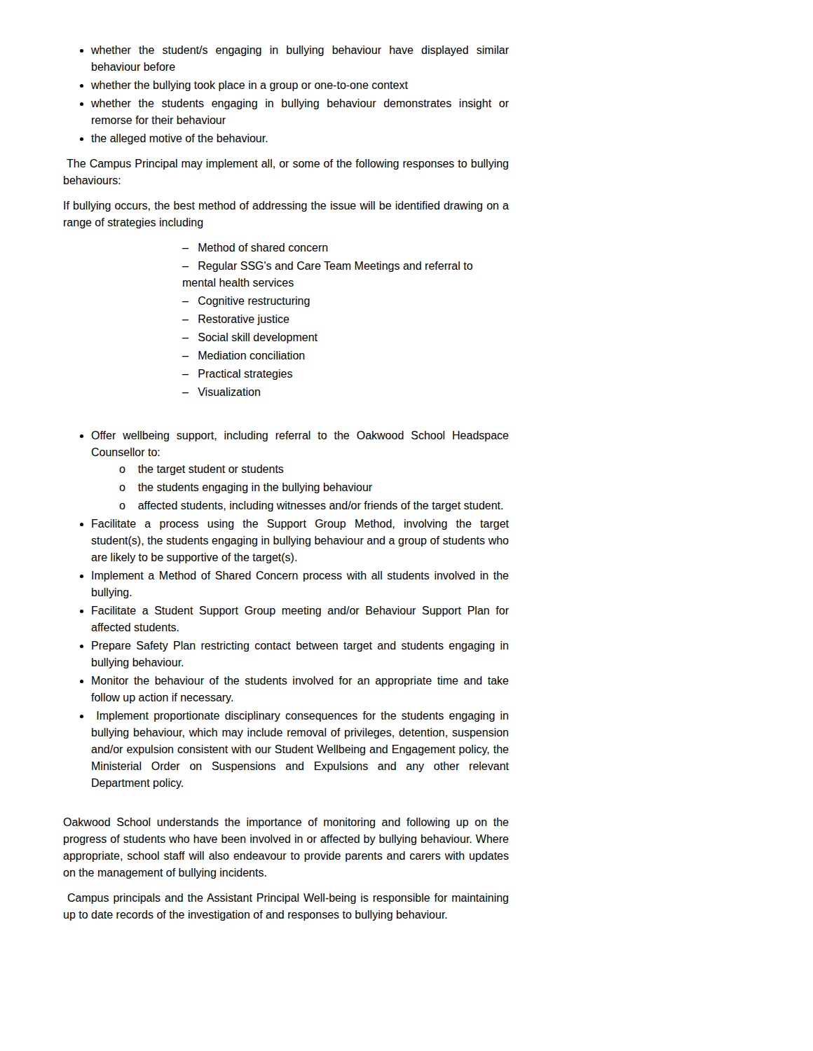whether the student/s engaging in bullying behaviour have displayed similar behaviour before
whether the bullying took place in a group or one-to-one context
whether the students engaging in bullying behaviour demonstrates insight or remorse for their behaviour
the alleged motive of the behaviour.
The Campus Principal may implement all, or some of the following responses to bullying behaviours:
If bullying occurs, the best method of addressing the issue will be identified drawing on a range of strategies including
Method of shared concern
Regular SSG's and Care Team Meetings and referral to mental health services
Cognitive restructuring
Restorative justice
Social skill development
Mediation conciliation
Practical strategies
Visualization
Offer wellbeing support, including referral to the Oakwood School Headspace Counsellor to:
the target student or students
the students engaging in the bullying behaviour
affected students, including witnesses and/or friends of the target student.
Facilitate a process using the Support Group Method, involving the target student(s), the students engaging in bullying behaviour and a group of students who are likely to be supportive of the target(s).
Implement a Method of Shared Concern process with all students involved in the bullying.
Facilitate a Student Support Group meeting and/or Behaviour Support Plan for affected students.
Prepare Safety Plan restricting contact between target and students engaging in bullying behaviour.
Monitor the behaviour of the students involved for an appropriate time and take follow up action if necessary.
Implement proportionate disciplinary consequences for the students engaging in bullying behaviour, which may include removal of privileges, detention, suspension and/or expulsion consistent with our Student Wellbeing and Engagement policy, the Ministerial Order on Suspensions and Expulsions and any other relevant Department policy.
Oakwood School understands the importance of monitoring and following up on the progress of students who have been involved in or affected by bullying behaviour. Where appropriate, school staff will also endeavour to provide parents and carers with updates on the management of bullying incidents.
Campus principals and the Assistant Principal Well-being is responsible for maintaining up to date records of the investigation of and responses to bullying behaviour.